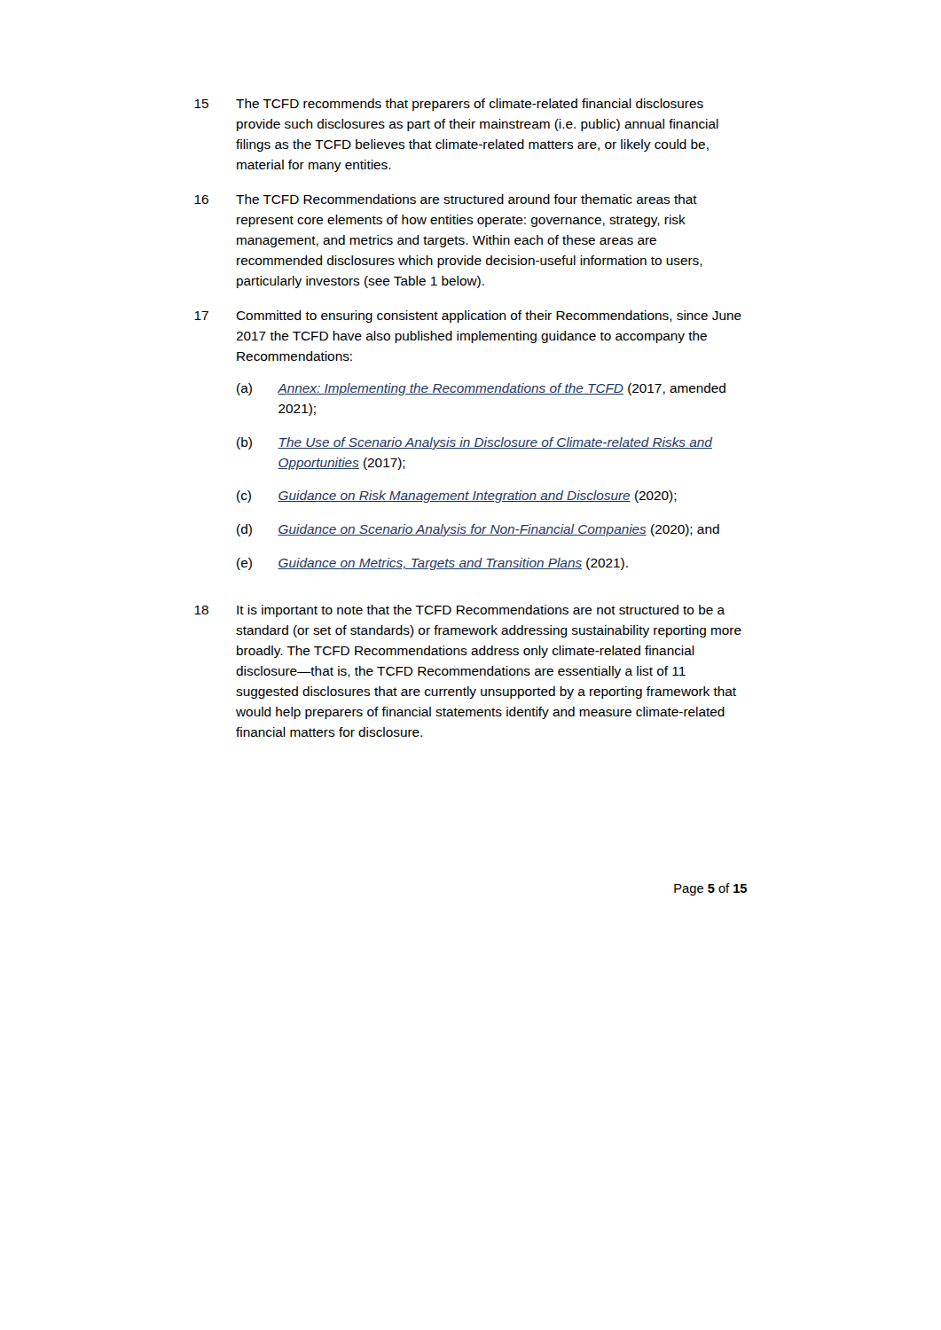15
The TCFD recommends that preparers of climate-related financial disclosures provide such disclosures as part of their mainstream (i.e. public) annual financial filings as the TCFD believes that climate-related matters are, or likely could be, material for many entities.
16
The TCFD Recommendations are structured around four thematic areas that represent core elements of how entities operate: governance, strategy, risk management, and metrics and targets. Within each of these areas are recommended disclosures which provide decision-useful information to users, particularly investors (see Table 1 below).
17
Committed to ensuring consistent application of their Recommendations, since June 2017 the TCFD have also published implementing guidance to accompany the Recommendations:
(a) Annex: Implementing the Recommendations of the TCFD (2017, amended 2021);
(b) The Use of Scenario Analysis in Disclosure of Climate-related Risks and Opportunities (2017);
(c) Guidance on Risk Management Integration and Disclosure (2020);
(d) Guidance on Scenario Analysis for Non-Financial Companies (2020); and
(e) Guidance on Metrics, Targets and Transition Plans (2021).
18
It is important to note that the TCFD Recommendations are not structured to be a standard (or set of standards) or framework addressing sustainability reporting more broadly. The TCFD Recommendations address only climate-related financial disclosure—that is, the TCFD Recommendations are essentially a list of 11 suggested disclosures that are currently unsupported by a reporting framework that would help preparers of financial statements identify and measure climate-related financial matters for disclosure.
Page 5 of 15